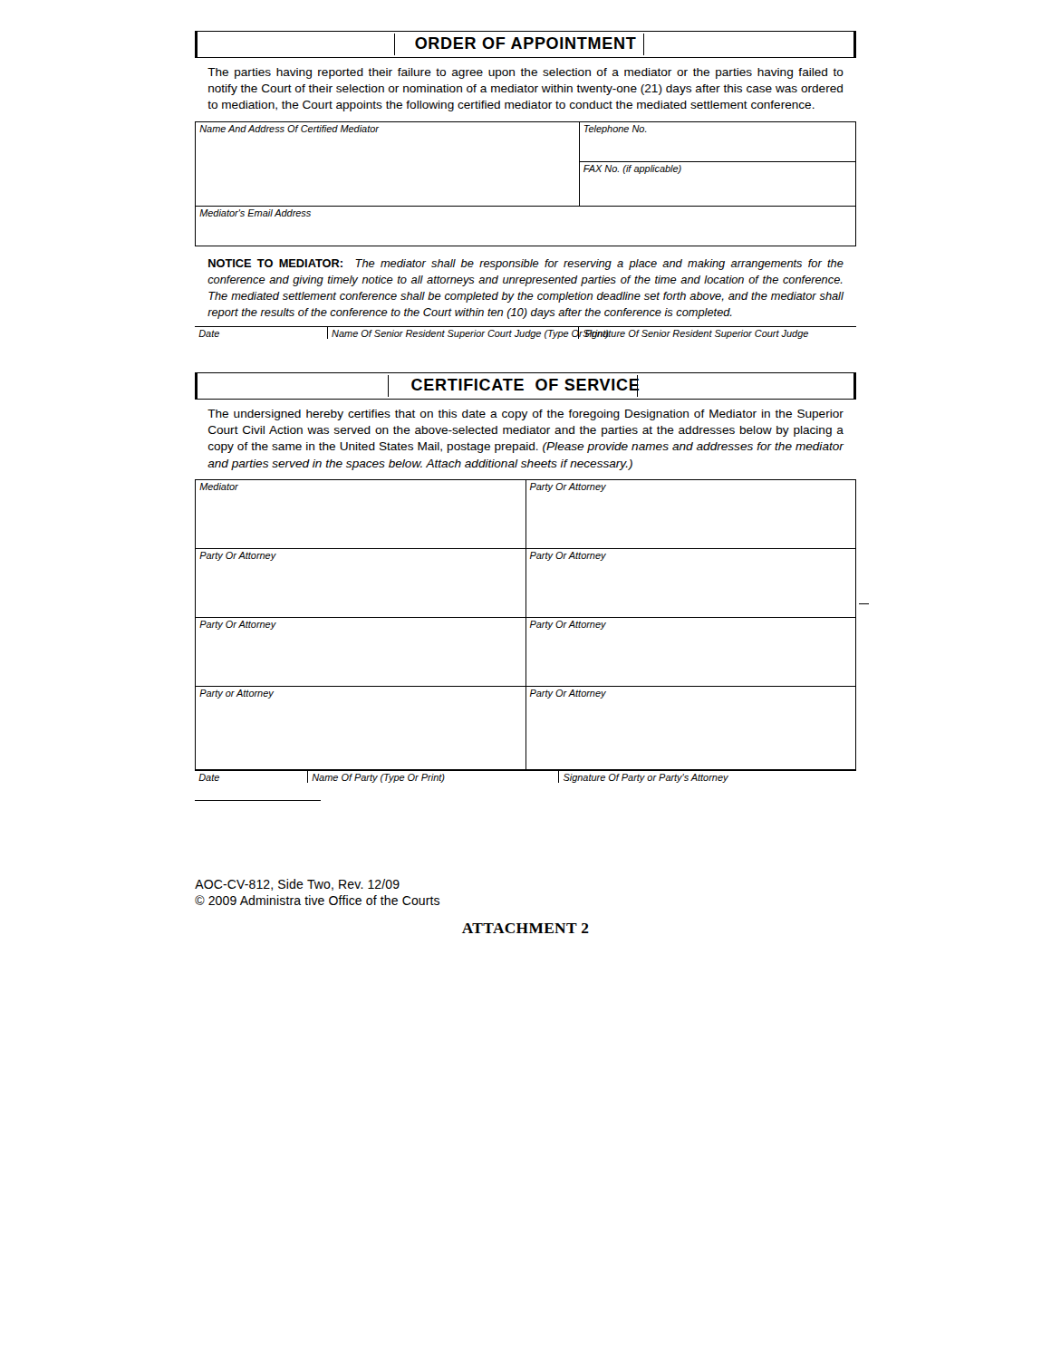ORDER OF APPOINTMENT
The parties having reported their failure to agree upon the selection of a mediator or the parties having failed to notify the Court of their selection or nomination of a mediator within twenty-one (21) days after this case was ordered to mediation, the Court appoints the following certified mediator to conduct the mediated settlement conference.
| Name And Address Of Certified Mediator | Telephone No. |
| FAX No. (if applicable) |
| Mediator's Email Address |
NOTICE TO MEDIATOR: The mediator shall be responsible for reserving a place and making arrangements for the conference and giving timely notice to all attorneys and unrepresented parties of the time and location of the conference. The mediated settlement conference shall be completed by the completion deadline set forth above, and the mediator shall report the results of the conference to the Court within ten (10) days after the conference is completed.
| Date | Name Of Senior Resident Superior Court Judge (Type Or Print) | Signature Of Senior Resident Superior Court Judge |
CERTIFICATE OF SERVICE
The undersigned hereby certifies that on this date a copy of the foregoing Designation of Mediator in the Superior Court Civil Action was served on the above-selected mediator and the parties at the addresses below by placing a copy of the same in the United States Mail, postage prepaid. (Please provide names and addresses for the mediator and parties served in the spaces below. Attach additional sheets if necessary.)
| Mediator | Party Or Attorney |
| Party Or Attorney | Party Or Attorney |
| Party Or Attorney | Party Or Attorney |
| Party or Attorney | Party Or Attorney |
| Date | Name Of Party (Type Or Print) | Signature Of Party or Party's Attorney |
AOC-CV-812, Side Two, Rev. 12/09
© 2009 Administra tive Office of the Courts
ATTACHMENT 2